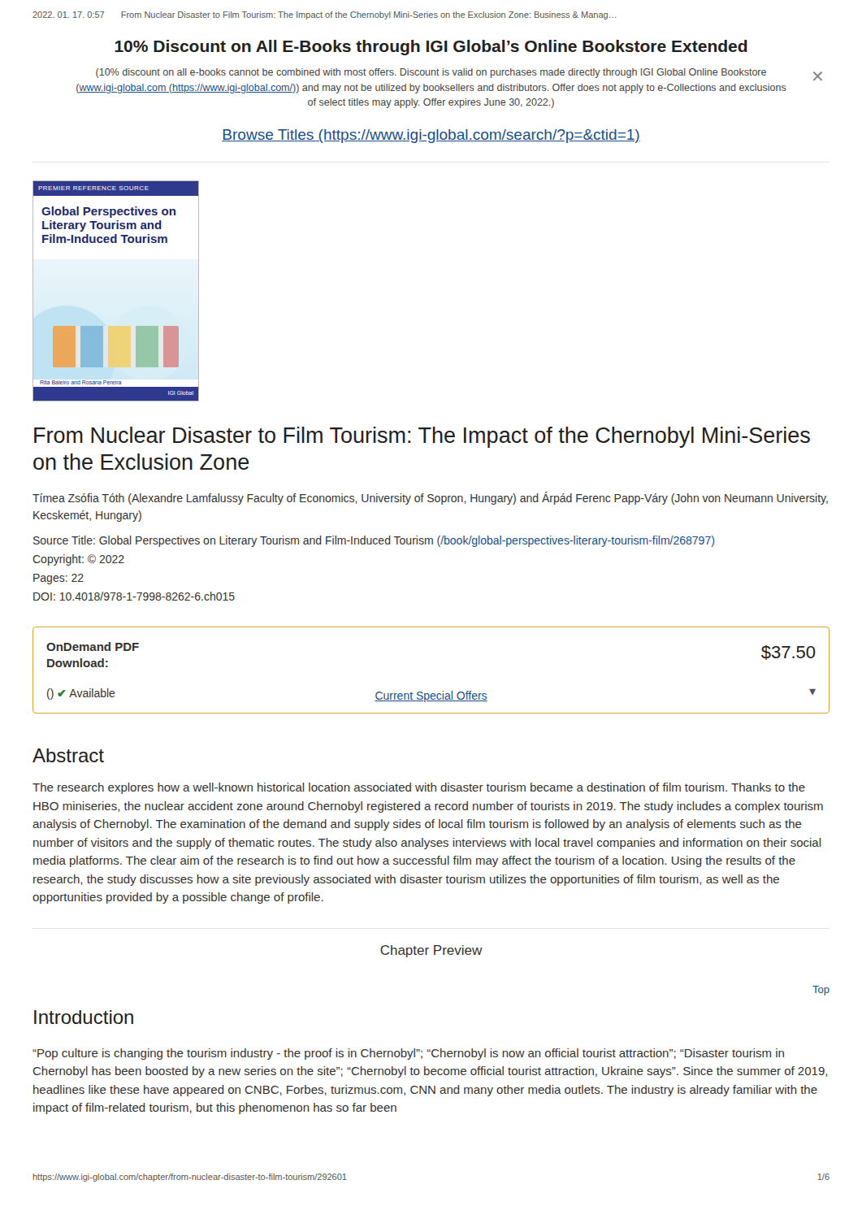2022. 01. 17. 0:57 From Nuclear Disaster to Film Tourism: The Impact of the Chernobyl Mini-Series on the Exclusion Zone: Business & Manag…
✕
10% Discount on All E-Books through IGI Global’s Online Bookstore Extended
(10% discount on all e-books cannot be combined with most offers. Discount is valid on purchases made directly through IGI Global Online Bookstore (www.igi-global.com (https://www.igi-global.com/)) and may not be utilized by booksellers and distributors. Offer does not apply to e-Collections and exclusions of select titles may apply. Offer expires June 30, 2022.)
Browse Titles (https://www.igi-global.com/search/?p=&ctid=1)
Premier Reference Source
Global Perspectives on
Literary Tourism and
Film-Induced Tourism
Rita Baleiro and Rosária Pereira
IGI Global
From Nuclear Disaster to Film Tourism: The Impact of the Chernobyl Mini-Series on the Exclusion Zone
Tímea Zsófia Tóth (Alexandre Lamfalussy Faculty of Economics, University of Sopron, Hungary) and Árpád Ferenc Papp-Váry (John von Neumann University, Kecskemét, Hungary)
Source Title: Global Perspectives on Literary Tourism and Film-Induced Tourism (/book/global-perspectives-literary-tourism-film/268797)
Copyright: © 2022
Pages: 22
DOI: 10.4018/978-1-7998-8262-6.ch015
OnDemand PDF
Download:
$37.50
() ✔ Available
Current Special Offers
▾
Abstract
The research explores how a well-known historical location associated with disaster tourism became a destination of film tourism. Thanks to the HBO miniseries, the nuclear accident zone around Chernobyl registered a record number of tourists in 2019. The study includes a complex tourism analysis of Chernobyl. The examination of the demand and supply sides of local film tourism is followed by an analysis of elements such as the number of visitors and the supply of thematic routes. The study also analyses interviews with local travel companies and information on their social media platforms. The clear aim of the research is to find out how a successful film may affect the tourism of a location. Using the results of the research, the study discusses how a site previously associated with disaster tourism utilizes the opportunities of film tourism, as well as the opportunities provided by a possible change of profile.
Chapter Preview
Top
Introduction
“Pop culture is changing the tourism industry - the proof is in Chernobyl”; “Chernobyl is now an official tourist attraction”; “Disaster tourism in Chernobyl has been boosted by a new series on the site”; “Chernobyl to become official tourist attraction, Ukraine says”. Since the summer of 2019, headlines like these have appeared on CNBC, Forbes, turizmus.com, CNN and many other media outlets. The industry is already familiar with the impact of film-related tourism, but this phenomenon has so far been
https://www.igi-global.com/chapter/from-nuclear-disaster-to-film-tourism/292601 1/6